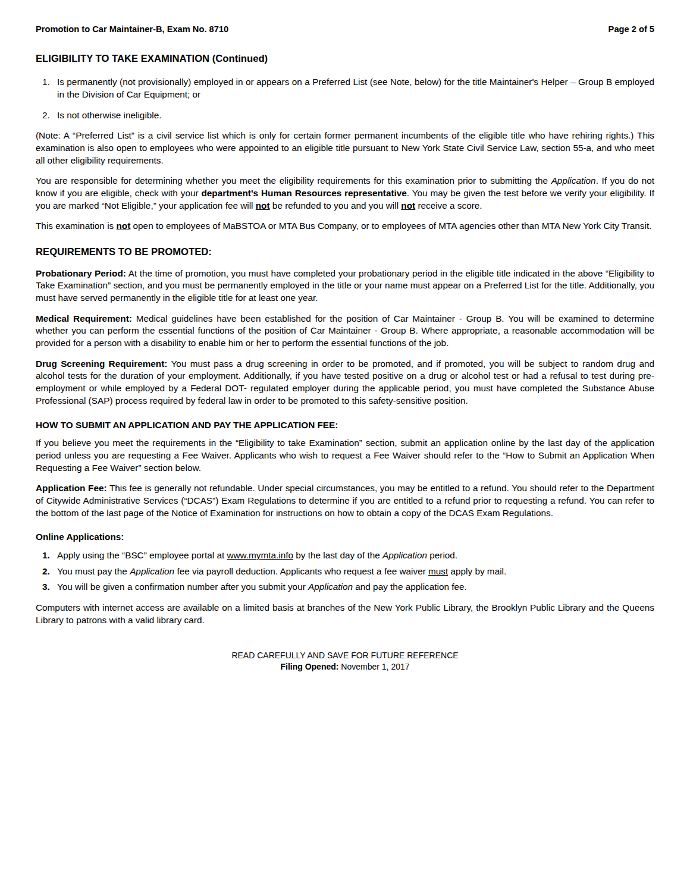Promotion to Car Maintainer-B, Exam No. 8710 Page 2 of 5
ELIGIBILITY TO TAKE EXAMINATION (Continued)
Is permanently (not provisionally) employed in or appears on a Preferred List (see Note, below) for the title Maintainer's Helper – Group B employed in the Division of Car Equipment; or
Is not otherwise ineligible.
(Note: A “Preferred List” is a civil service list which is only for certain former permanent incumbents of the eligible title who have rehiring rights.) This examination is also open to employees who were appointed to an eligible title pursuant to New York State Civil Service Law, section 55-a, and who meet all other eligibility requirements.
You are responsible for determining whether you meet the eligibility requirements for this examination prior to submitting the Application. If you do not know if you are eligible, check with your department's Human Resources representative. You may be given the test before we verify your eligibility. If you are marked “Not Eligible,” your application fee will not be refunded to you and you will not receive a score.
This examination is not open to employees of MaBSTOA or MTA Bus Company, or to employees of MTA agencies other than MTA New York City Transit.
REQUIREMENTS TO BE PROMOTED:
Probationary Period: At the time of promotion, you must have completed your probationary period in the eligible title indicated in the above “Eligibility to Take Examination” section, and you must be permanently employed in the title or your name must appear on a Preferred List for the title. Additionally, you must have served permanently in the eligible title for at least one year.
Medical Requirement: Medical guidelines have been established for the position of Car Maintainer - Group B. You will be examined to determine whether you can perform the essential functions of the position of Car Maintainer - Group B. Where appropriate, a reasonable accommodation will be provided for a person with a disability to enable him or her to perform the essential functions of the job.
Drug Screening Requirement: You must pass a drug screening in order to be promoted, and if promoted, you will be subject to random drug and alcohol tests for the duration of your employment. Additionally, if you have tested positive on a drug or alcohol test or had a refusal to test during pre-employment or while employed by a Federal DOT- regulated employer during the applicable period, you must have completed the Substance Abuse Professional (SAP) process required by federal law in order to be promoted to this safety-sensitive position.
HOW TO SUBMIT AN APPLICATION AND PAY THE APPLICATION FEE:
If you believe you meet the requirements in the “Eligibility to take Examination” section, submit an application online by the last day of the application period unless you are requesting a Fee Waiver. Applicants who wish to request a Fee Waiver should refer to the “How to Submit an Application When Requesting a Fee Waiver” section below.
Application Fee: This fee is generally not refundable. Under special circumstances, you may be entitled to a refund. You should refer to the Department of Citywide Administrative Services (“DCAS”) Exam Regulations to determine if you are entitled to a refund prior to requesting a refund. You can refer to the bottom of the last page of the Notice of Examination for instructions on how to obtain a copy of the DCAS Exam Regulations.
Online Applications:
Apply using the “BSC” employee portal at www.mymta.info by the last day of the Application period.
You must pay the Application fee via payroll deduction. Applicants who request a fee waiver must apply by mail.
You will be given a confirmation number after you submit your Application and pay the application fee.
Computers with internet access are available on a limited basis at branches of the New York Public Library, the Brooklyn Public Library and the Queens Library to patrons with a valid library card.
READ CAREFULLY AND SAVE FOR FUTURE REFERENCE
Filing Opened: November 1, 2017